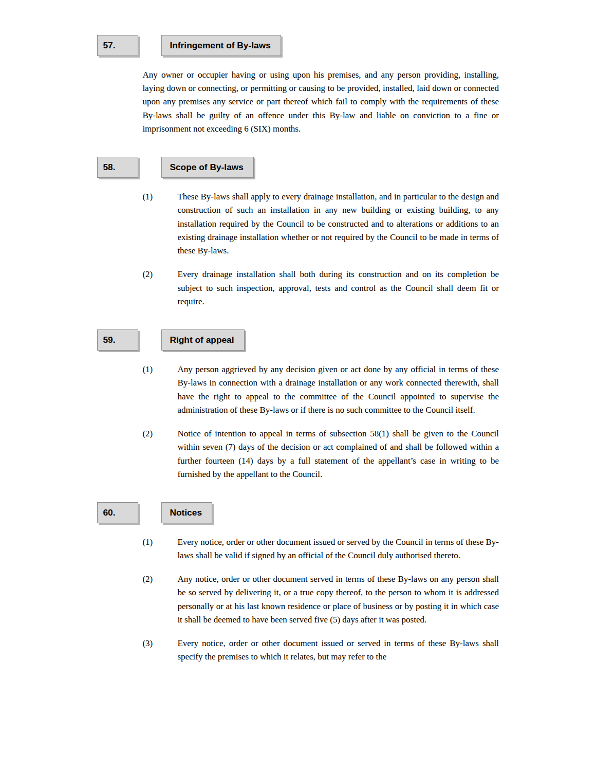57.
Infringement of By-laws
Any owner or occupier having or using upon his premises, and any person providing, installing, laying down or connecting, or permitting or causing to be provided, installed, laid down or connected upon any premises any service or part thereof which fail to comply with the requirements of these By-laws shall be guilty of an offence under this By-law and liable on conviction to a fine or imprisonment not exceeding 6 (SIX) months.
58.
Scope of By-laws
(1) These By-laws shall apply to every drainage installation, and in particular to the design and construction of such an installation in any new building or existing building, to any installation required by the Council to be constructed and to alterations or additions to an existing drainage installation whether or not required by the Council to be made in terms of these By-laws.
(2) Every drainage installation shall both during its construction and on its completion be subject to such inspection, approval, tests and control as the Council shall deem fit or require.
59.
Right of appeal
(1) Any person aggrieved by any decision given or act done by any official in terms of these By-laws in connection with a drainage installation or any work connected therewith, shall have the right to appeal to the committee of the Council appointed to supervise the administration of these By-laws or if there is no such committee to the Council itself.
(2) Notice of intention to appeal in terms of subsection 58(1) shall be given to the Council within seven (7) days of the decision or act complained of and shall be followed within a further fourteen (14) days by a full statement of the appellant’s case in writing to be furnished by the appellant to the Council.
60.
Notices
(1) Every notice, order or other document issued or served by the Council in terms of these By-laws shall be valid if signed by an official of the Council duly authorised thereto.
(2) Any notice, order or other document served in terms of these By-laws on any person shall be so served by delivering it, or a true copy thereof, to the person to whom it is addressed personally or at his last known residence or place of business or by posting it in which case it shall be deemed to have been served five (5) days after it was posted.
(3) Every notice, order or other document issued or served in terms of these By-laws shall specify the premises to which it relates, but may refer to the